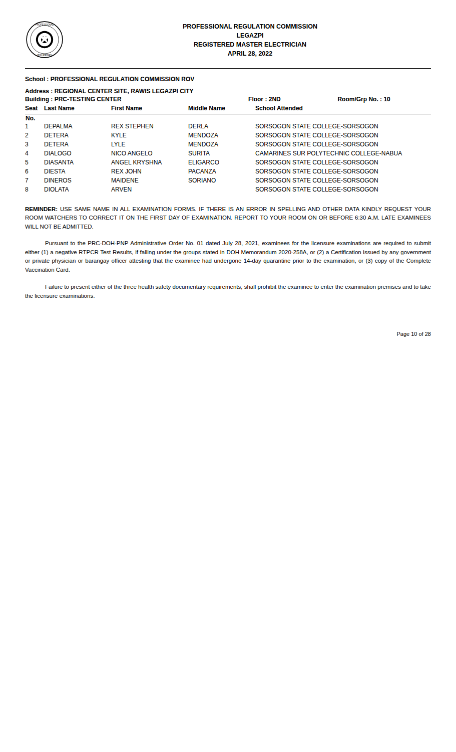PROFESSIONAL PHILIPPINES
PROFESSIONAL REGULATION COMMISSION
LEGAZPI
REGISTERED MASTER ELECTRICIAN
APRIL 28, 2022
School : PROFESSIONAL REGULATION COMMISSION ROV
Address : REGIONAL CENTER SITE, RAWIS LEGAZPI CITY
Building : PRC-TESTING CENTER
Floor : 2ND
Room/Grp No. : 10
| Seat | Last Name | First Name | Middle Name | School Attended |
| --- | --- | --- | --- | --- |
| No. | | | | |
| 1 | DEPALMA | REX STEPHEN | DERLA | SORSOGON STATE COLLEGE-SORSOGON |
| 2 | DETERA | KYLE | MENDOZA | SORSOGON STATE COLLEGE-SORSOGON |
| 3 | DETERA | LYLE | MENDOZA | SORSOGON STATE COLLEGE-SORSOGON |
| 4 | DIALOGO | NICO ANGELO | SURITA | CAMARINES SUR POLYTECHNIC COLLEGE-NABUA |
| 5 | DIASANTA | ANGEL KRYSHNA | ELIGARCO | SORSOGON STATE COLLEGE-SORSOGON |
| 6 | DIESTA | REX JOHN | PACANZA | SORSOGON STATE COLLEGE-SORSOGON |
| 7 | DINEROS | MAIDENE | SORIANO | SORSOGON STATE COLLEGE-SORSOGON |
| 8 | DIOLATA | ARVEN | | SORSOGON STATE COLLEGE-SORSOGON |
REMINDER: USE SAME NAME IN ALL EXAMINATION FORMS. IF THERE IS AN ERROR IN SPELLING AND OTHER DATA KINDLY REQUEST YOUR ROOM WATCHERS TO CORRECT IT ON THE FIRST DAY OF EXAMINATION. REPORT TO YOUR ROOM ON OR BEFORE 6:30 A.M. LATE EXAMINEES WILL NOT BE ADMITTED.
Pursuant to the PRC-DOH-PNP Administrative Order No. 01 dated July 28, 2021, examinees for the licensure examinations are required to submit either (1) a negative RTPCR Test Results, if falling under the groups stated in DOH Memorandum 2020-258A, or (2) a Certification issued by any government or private physician or barangay officer attesting that the examinee had undergone 14-day quarantine prior to the examination, or (3) copy of the Complete Vaccination Card.
Failure to present either of the three health safety documentary requirements, shall prohibit the examinee to enter the examination premises and to take the licensure examinations.
Page 10 of 28